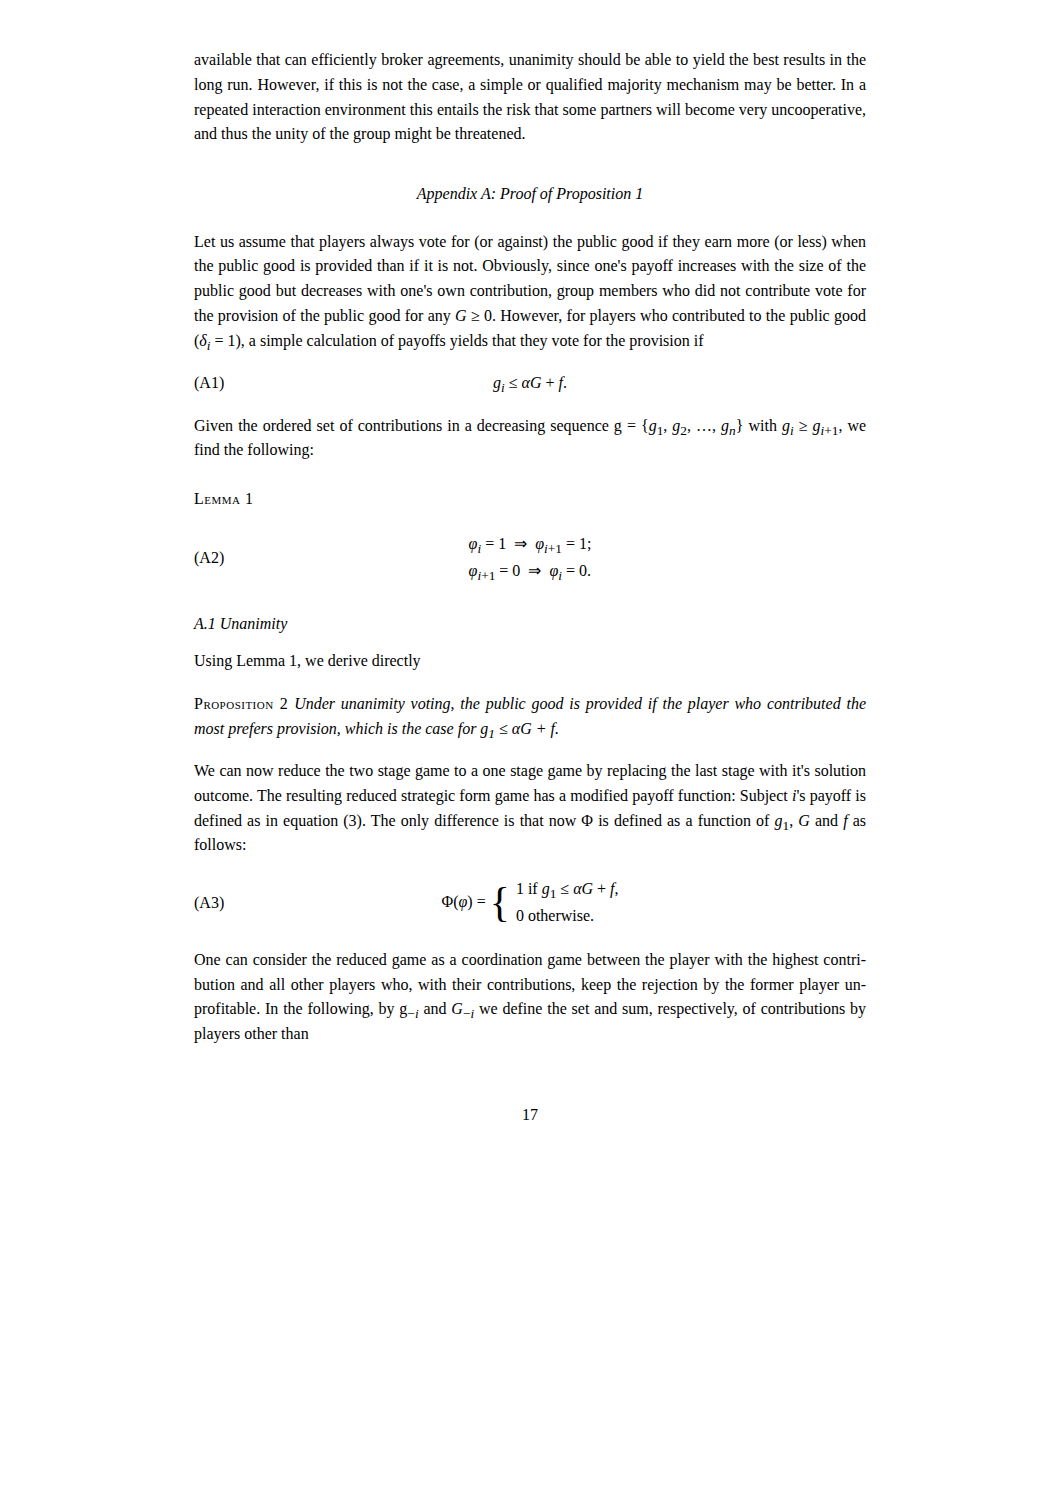available that can efficiently broker agreements, unanimity should be able to yield the best results in the long run. However, if this is not the case, a simple or qualified majority mechanism may be better. In a repeated interaction environment this entails the risk that some partners will become very uncooperative, and thus the unity of the group might be threatened.
Appendix A: Proof of Proposition 1
Let us assume that players always vote for (or against) the public good if they earn more (or less) when the public good is provided than if it is not. Obviously, since one's payoff increases with the size of the public good but decreases with one's own contribution, group members who did not contribute vote for the provision of the public good for any G ≥ 0. However, for players who contributed to the public good (δi = 1), a simple calculation of payoffs yields that they vote for the provision if
(A1)
gi ≤ αG + f.
Given the ordered set of contributions in a decreasing sequence g = {g1, g2, …, gn} with gi ≥ gi+1, we find the following:
Lemma 1
(A2)
φi = 1 ⇒ φi+1 = 1;
φi+1 = 0 ⇒ φi = 0.
A.1 Unanimity
Using Lemma 1, we derive directly
Proposition 2 Under unanimity voting, the public good is provided if the player who contributed the most prefers provision, which is the case for g1 ≤ αG + f.
We can now reduce the two stage game to a one stage game by replacing the last stage with it's solution outcome. The resulting reduced strategic form game has a modified payoff function: Subject i's payoff is defined as in equation (3). The only difference is that now Φ is defined as a function of g1, G and f as follows:
(A3)
Φ(φ) = {
1 if g1 ≤ αG + f,
0 otherwise.
One can consider the reduced game as a coordination game between the player with the highest contribution and all other players who, with their contributions, keep the rejection by the former player unprofitable. In the following, by g−i and G−i we define the set and sum, respectively, of contributions by players other than
17